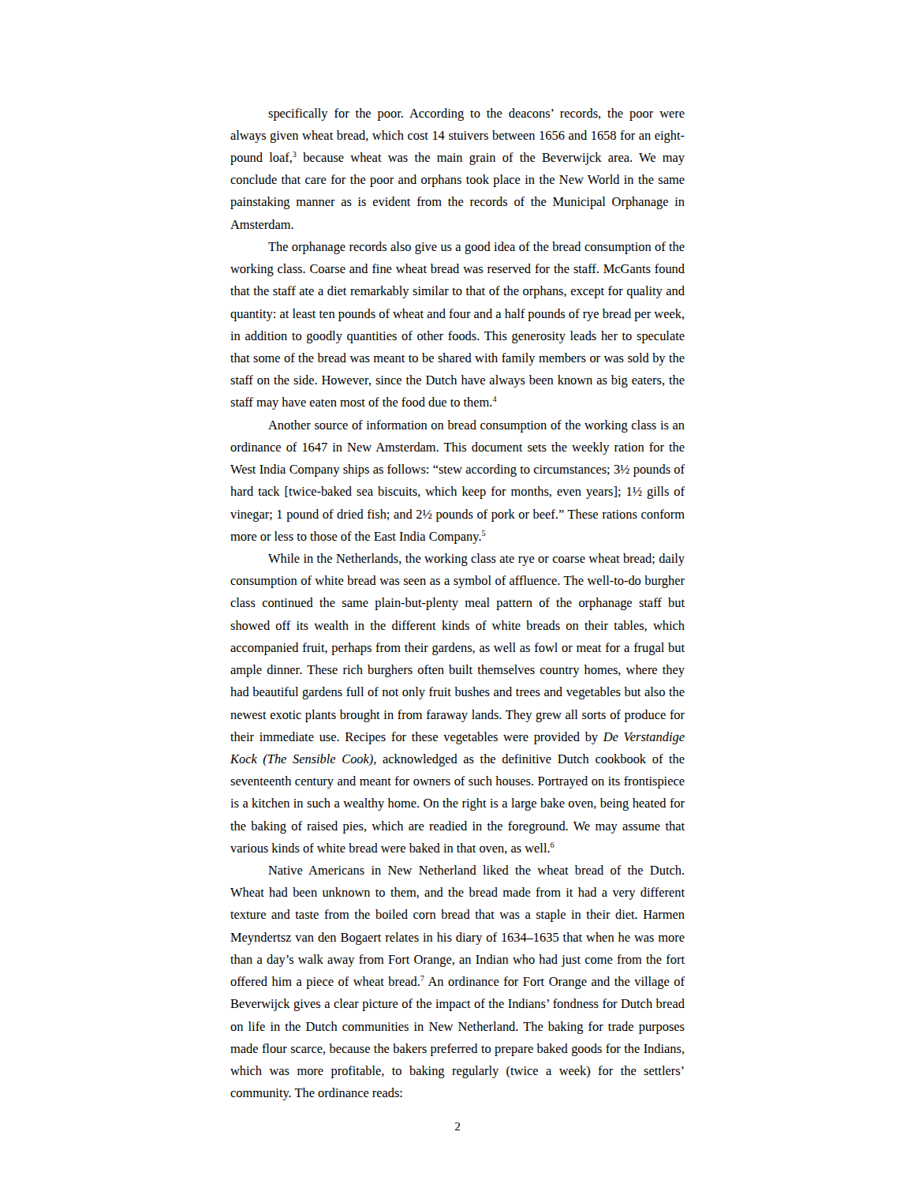specifically for the poor. According to the deacons’ records, the poor were always given wheat bread, which cost 14 stuivers between 1656 and 1658 for an eight-pound loaf,3 because wheat was the main grain of the Beverwijck area. We may conclude that care for the poor and orphans took place in the New World in the same painstaking manner as is evident from the records of the Municipal Orphanage in Amsterdam.
The orphanage records also give us a good idea of the bread consumption of the working class. Coarse and fine wheat bread was reserved for the staff. McGants found that the staff ate a diet remarkably similar to that of the orphans, except for quality and quantity: at least ten pounds of wheat and four and a half pounds of rye bread per week, in addition to goodly quantities of other foods. This generosity leads her to speculate that some of the bread was meant to be shared with family members or was sold by the staff on the side. However, since the Dutch have always been known as big eaters, the staff may have eaten most of the food due to them.4
Another source of information on bread consumption of the working class is an ordinance of 1647 in New Amsterdam. This document sets the weekly ration for the West India Company ships as follows: “stew according to circumstances; 3½ pounds of hard tack [twice-baked sea biscuits, which keep for months, even years]; 1½ gills of vinegar; 1 pound of dried fish; and 2½ pounds of pork or beef.” These rations conform more or less to those of the East India Company.5
While in the Netherlands, the working class ate rye or coarse wheat bread; daily consumption of white bread was seen as a symbol of affluence. The well-to-do burgher class continued the same plain-but-plenty meal pattern of the orphanage staff but showed off its wealth in the different kinds of white breads on their tables, which accompanied fruit, perhaps from their gardens, as well as fowl or meat for a frugal but ample dinner. These rich burghers often built themselves country homes, where they had beautiful gardens full of not only fruit bushes and trees and vegetables but also the newest exotic plants brought in from faraway lands. They grew all sorts of produce for their immediate use. Recipes for these vegetables were provided by De Verstandige Kock (The Sensible Cook), acknowledged as the definitive Dutch cookbook of the seventeenth century and meant for owners of such houses. Portrayed on its frontispiece is a kitchen in such a wealthy home. On the right is a large bake oven, being heated for the baking of raised pies, which are readied in the foreground. We may assume that various kinds of white bread were baked in that oven, as well.6
Native Americans in New Netherland liked the wheat bread of the Dutch. Wheat had been unknown to them, and the bread made from it had a very different texture and taste from the boiled corn bread that was a staple in their diet. Harmen Meyndertsz van den Bogaert relates in his diary of 1634–1635 that when he was more than a day’s walk away from Fort Orange, an Indian who had just come from the fort offered him a piece of wheat bread.7 An ordinance for Fort Orange and the village of Beverwijck gives a clear picture of the impact of the Indians’ fondness for Dutch bread on life in the Dutch communities in New Netherland. The baking for trade purposes made flour scarce, because the bakers preferred to prepare baked goods for the Indians, which was more profitable, to baking regularly (twice a week) for the settlers’ community. The ordinance reads:
2